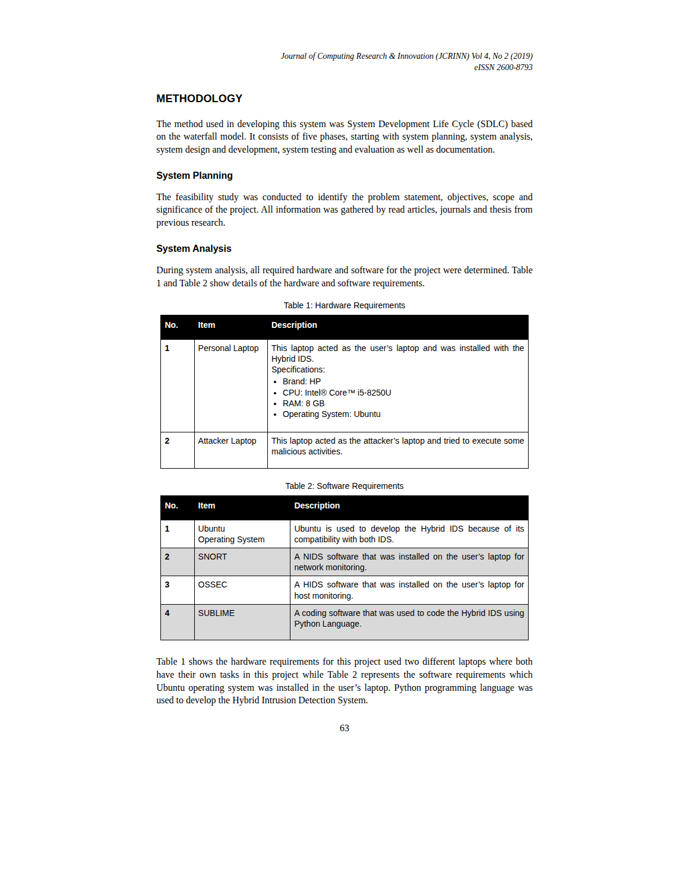Journal of Computing Research & Innovation (JCRINN) Vol 4, No 2 (2019)
eISSN 2600-8793
METHODOLOGY
The method used in developing this system was System Development Life Cycle (SDLC) based on the waterfall model. It consists of five phases, starting with system planning, system analysis, system design and development, system testing and evaluation as well as documentation.
System Planning
The feasibility study was conducted to identify the problem statement, objectives, scope and significance of the project. All information was gathered by read articles, journals and thesis from previous research.
System Analysis
During system analysis, all required hardware and software for the project were determined. Table 1 and Table 2 show details of the hardware and software requirements.
Table 1: Hardware Requirements
| No. | Item | Description |
| --- | --- | --- |
| 1 | Personal Laptop | This laptop acted as the user’s laptop and was installed with the Hybrid IDS. Specifications: Brand: HP CPU: Intel® Core™ i5-8250U RAM: 8 GB Operating System: Ubuntu |
| 2 | Attacker Laptop | This laptop acted as the attacker’s laptop and tried to execute some malicious activities. |
Table 2: Software Requirements
| No. | Item | Description |
| --- | --- | --- |
| 1 | Ubuntu Operating System | Ubuntu is used to develop the Hybrid IDS because of its compatibility with both IDS. |
| 2 | SNORT | A NIDS software that was installed on the user’s laptop for network monitoring. |
| 3 | OSSEC | A HIDS software that was installed on the user’s laptop for host monitoring. |
| 4 | SUBLIME | A coding software that was used to code the Hybrid IDS using Python Language. |
Table 1 shows the hardware requirements for this project used two different laptops where both have their own tasks in this project while Table 2 represents the software requirements which Ubuntu operating system was installed in the user’s laptop. Python programming language was used to develop the Hybrid Intrusion Detection System.
63